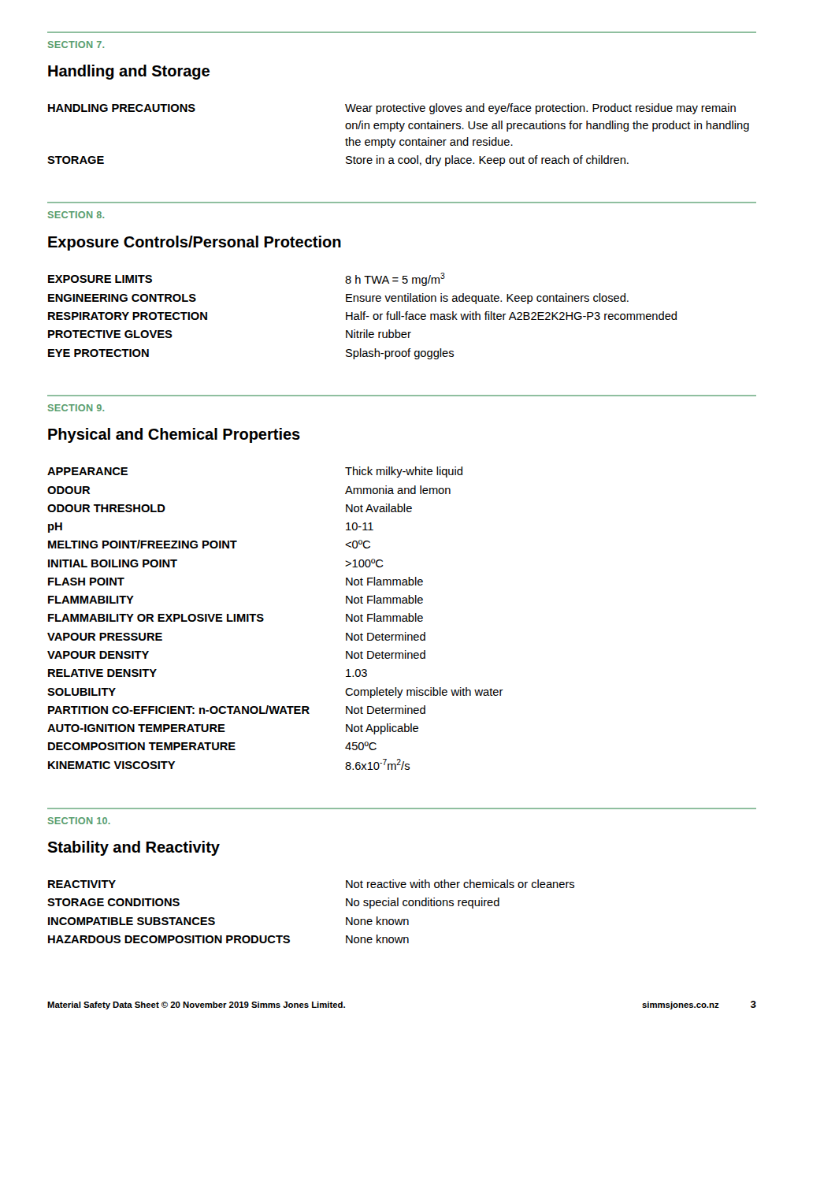SECTION 7.
Handling and Storage
| HANDLING PRECAUTIONS | Wear protective gloves and eye/face protection. Product residue may remain on/in empty containers. Use all precautions for handling the product in handling the empty container and residue. |
| STORAGE | Store in a cool, dry place. Keep out of reach of children. |
SECTION 8.
Exposure Controls/Personal Protection
| EXPOSURE LIMITS | 8 h TWA = 5 mg/m 3 |
| ENGINEERING CONTROLS | Ensure ventilation is adequate. Keep containers closed. |
| RESPIRATORY PROTECTION | Half- or full-face mask with filter A2B2E2K2HG-P3 recommended |
| PROTECTIVE GLOVES | Nitrile rubber |
| EYE PROTECTION | Splash-proof goggles |
SECTION 9.
Physical and Chemical Properties
| APPEARANCE | Thick milky-white liquid |
| ODOUR | Ammonia and lemon |
| ODOUR THRESHOLD | Not Available |
| pH | 10-11 |
| MELTING POINT/FREEZING POINT | <0ºC |
| INITIAL BOILING POINT | >100ºC |
| FLASH POINT | Not Flammable |
| FLAMMABILITY | Not Flammable |
| FLAMMABILITY OR EXPLOSIVE LIMITS | Not Flammable |
| VAPOUR PRESSURE | Not Determined |
| VAPOUR DENSITY | Not Determined |
| RELATIVE DENSITY | 1.03 |
| SOLUBILITY | Completely miscible with water |
| PARTITION CO-EFFICIENT: n-OCTANOL/WATER | Not Determined |
| AUTO-IGNITION TEMPERATURE | Not Applicable |
| DECOMPOSITION TEMPERATURE | 450ºC |
| KINEMATIC VISCOSITY | 8.6x10 -7 m 2 /s |
SECTION 10.
Stability and Reactivity
| REACTIVITY | Not reactive with other chemicals or cleaners |
| STORAGE CONDITIONS | No special conditions required |
| INCOMPATIBLE SUBSTANCES | None known |
| HAZARDOUS DECOMPOSITION PRODUCTS | None known |
Material Safety Data Sheet © 20 November 2019 Simms Jones Limited. simmsjones.co.nz 3